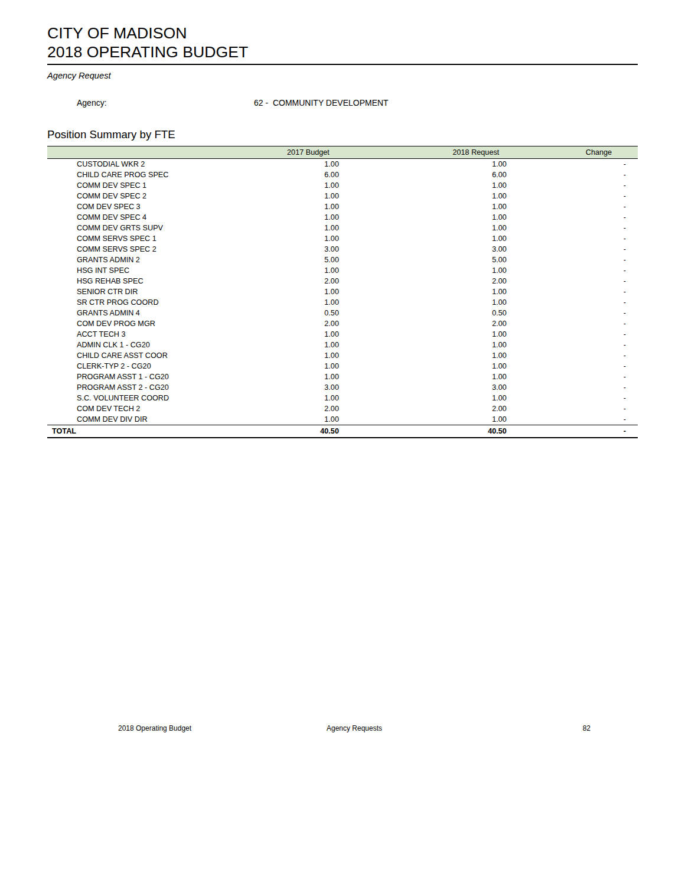CITY OF MADISON2018 OPERATING BUDGET
Agency Request
Agency: 62 - COMMUNITY DEVELOPMENT
Position Summary by FTE
| | 2017 Budget | 2018 Request | Change |
| --- | --- | --- | --- |
| CUSTODIAL WKR 2 | 1.00 | 1.00 | - |
| CHILD CARE PROG SPEC | 6.00 | 6.00 | - |
| COMM DEV SPEC 1 | 1.00 | 1.00 | - |
| COMM DEV SPEC 2 | 1.00 | 1.00 | - |
| COM DEV SPEC 3 | 1.00 | 1.00 | - |
| COMM DEV SPEC 4 | 1.00 | 1.00 | - |
| COMM DEV GRTS SUPV | 1.00 | 1.00 | - |
| COMM SERVS SPEC 1 | 1.00 | 1.00 | - |
| COMM SERVS SPEC 2 | 3.00 | 3.00 | - |
| GRANTS ADMIN 2 | 5.00 | 5.00 | - |
| HSG INT SPEC | 1.00 | 1.00 | - |
| HSG REHAB SPEC | 2.00 | 2.00 | - |
| SENIOR CTR DIR | 1.00 | 1.00 | - |
| SR CTR PROG COORD | 1.00 | 1.00 | - |
| GRANTS ADMIN 4 | 0.50 | 0.50 | - |
| COM DEV PROG MGR | 2.00 | 2.00 | - |
| ACCT TECH 3 | 1.00 | 1.00 | - |
| ADMIN CLK 1 - CG20 | 1.00 | 1.00 | - |
| CHILD CARE ASST COOR | 1.00 | 1.00 | - |
| CLERK-TYP 2 - CG20 | 1.00 | 1.00 | - |
| PROGRAM ASST 1 - CG20 | 1.00 | 1.00 | - |
| PROGRAM ASST 2 - CG20 | 3.00 | 3.00 | - |
| S.C. VOLUNTEER COORD | 1.00 | 1.00 | - |
| COM DEV TECH 2 | 2.00 | 2.00 | - |
| COMM DEV DIV DIR | 1.00 | 1.00 | - |
| TOTAL | 40.50 | 40.50 | - |
2018 Operating Budget
Agency Requests
82